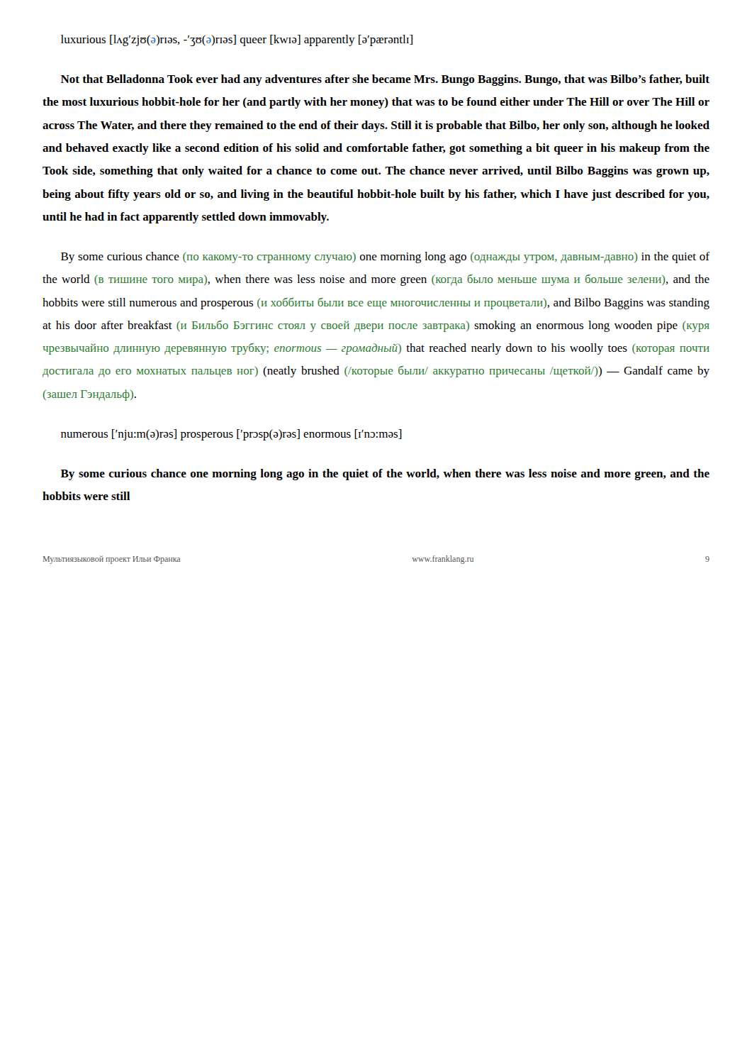luxurious [lʌg′zjʊ(ə)rɪəs, -′ʒʊ(ə)rɪəs] queer [kwɪə] apparently [ə′pærəntlɪ]
Not that Belladonna Took ever had any adventures after she became Mrs. Bungo Baggins. Bungo, that was Bilbo’s father, built the most luxurious hobbit-hole for her (and partly with her money) that was to be found either under The Hill or over The Hill or across The Water, and there they remained to the end of their days. Still it is probable that Bilbo, her only son, although he looked and behaved exactly like a second edition of his solid and comfortable father, got something a bit queer in his makeup from the Took side, something that only waited for a chance to come out. The chance never arrived, until Bilbo Baggins was grown up, being about fifty years old or so, and living in the beautiful hobbit-hole built by his father, which I have just described for you, until he had in fact apparently settled down immovably.
By some curious chance (по какому-то странному случаю) one morning long ago (однажды утром, давным-давно) in the quiet of the world (в тишине того мира), when there was less noise and more green (когда было меньше шума и больше зелени), and the hobbits were still numerous and prosperous (и хоббиты были все еще многочисленны и процветали), and Bilbo Baggins was standing at his door after breakfast (и Бильбо Бэггинс стоял у своей двери после завтрака) smoking an enormous long wooden pipe (куря чрезвычайно длинную деревянную трубку; enormous — громадный) that reached nearly down to his woolly toes (которая почти достигала до его мохнатых пальцев ног) (neatly brushed (/которые были/ аккуратно причесаны /щеткой/)) — Gandalf came by (зашел Гэндальф).
numerous [′nju:m(ə)rəs] prosperous [′prɔsp(ə)rəs] enormous [ɪ′nɔ:məs]
By some curious chance one morning long ago in the quiet of the world, when there was less noise and more green, and the hobbits were still
Мультиязыковой проект Ильи Франка www.franklang.ru 9